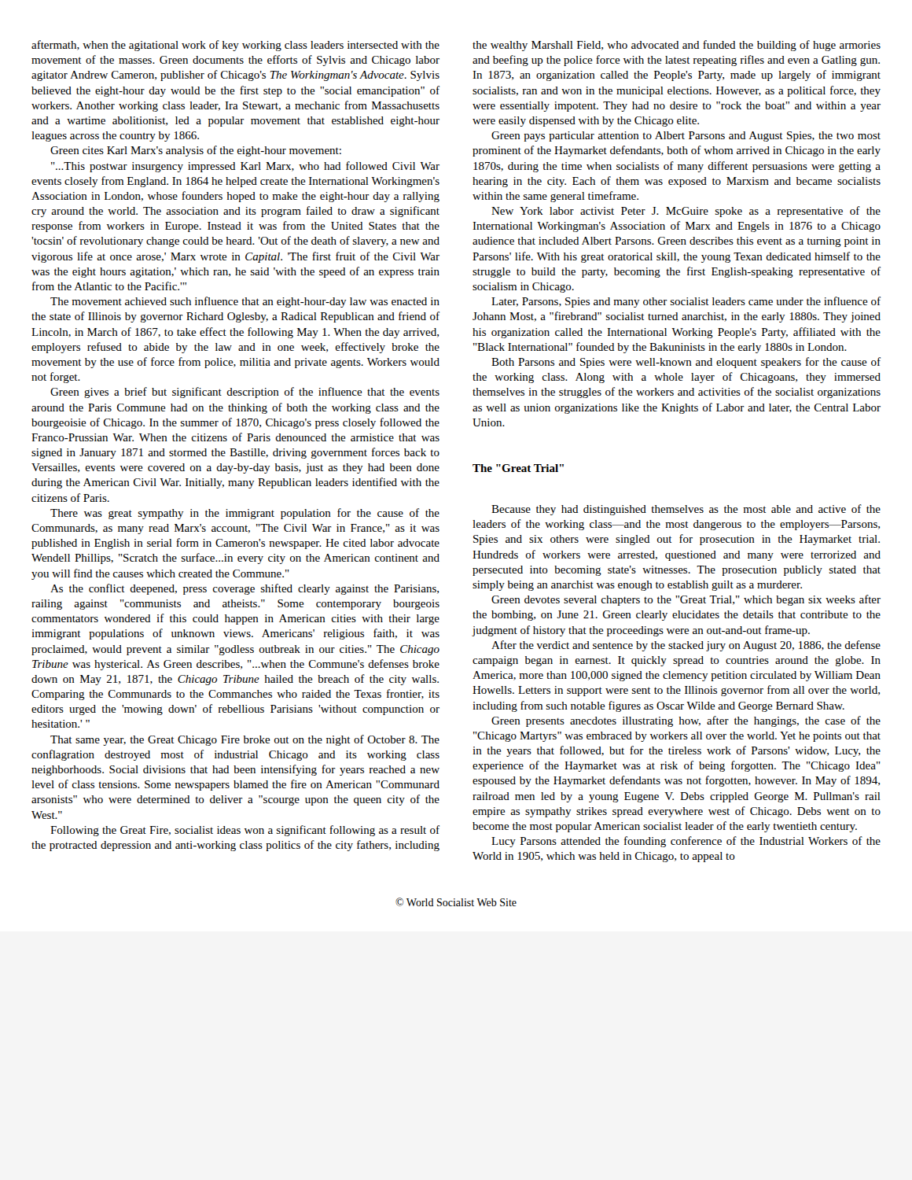aftermath, when the agitational work of key working class leaders intersected with the movement of the masses. Green documents the efforts of Sylvis and Chicago labor agitator Andrew Cameron, publisher of Chicago's The Workingman's Advocate. Sylvis believed the eight-hour day would be the first step to the "social emancipation" of workers. Another working class leader, Ira Stewart, a mechanic from Massachusetts and a wartime abolitionist, led a popular movement that established eight-hour leagues across the country by 1866.
Green cites Karl Marx's analysis of the eight-hour movement:
"...This postwar insurgency impressed Karl Marx, who had followed Civil War events closely from England. In 1864 he helped create the International Workingmen's Association in London, whose founders hoped to make the eight-hour day a rallying cry around the world. The association and its program failed to draw a significant response from workers in Europe. Instead it was from the United States that the 'tocsin' of revolutionary change could be heard. 'Out of the death of slavery, a new and vigorous life at once arose,' Marx wrote in Capital. 'The first fruit of the Civil War was the eight hours agitation,' which ran, he said 'with the speed of an express train from the Atlantic to the Pacific.'"
The movement achieved such influence that an eight-hour-day law was enacted in the state of Illinois by governor Richard Oglesby, a Radical Republican and friend of Lincoln, in March of 1867, to take effect the following May 1. When the day arrived, employers refused to abide by the law and in one week, effectively broke the movement by the use of force from police, militia and private agents. Workers would not forget.
Green gives a brief but significant description of the influence that the events around the Paris Commune had on the thinking of both the working class and the bourgeoisie of Chicago. In the summer of 1870, Chicago's press closely followed the Franco-Prussian War. When the citizens of Paris denounced the armistice that was signed in January 1871 and stormed the Bastille, driving government forces back to Versailles, events were covered on a day-by-day basis, just as they had been done during the American Civil War. Initially, many Republican leaders identified with the citizens of Paris.
There was great sympathy in the immigrant population for the cause of the Communards, as many read Marx's account, "The Civil War in France," as it was published in English in serial form in Cameron's newspaper. He cited labor advocate Wendell Phillips, "Scratch the surface...in every city on the American continent and you will find the causes which created the Commune."
As the conflict deepened, press coverage shifted clearly against the Parisians, railing against "communists and atheists." Some contemporary bourgeois commentators wondered if this could happen in American cities with their large immigrant populations of unknown views. Americans' religious faith, it was proclaimed, would prevent a similar "godless outbreak in our cities." The Chicago Tribune was hysterical. As Green describes, "...when the Commune's defenses broke down on May 21, 1871, the Chicago Tribune hailed the breach of the city walls. Comparing the Communards to the Commanches who raided the Texas frontier, its editors urged the 'mowing down' of rebellious Parisians 'without compunction or hesitation.' "
That same year, the Great Chicago Fire broke out on the night of October 8. The conflagration destroyed most of industrial Chicago and its working class neighborhoods. Social divisions that had been intensifying for years reached a new level of class tensions. Some newspapers blamed the fire on American "Communard arsonists" who were determined to deliver a "scourge upon the queen city of the West."
Following the Great Fire, socialist ideas won a significant following as a result of the protracted depression and anti-working class politics of the city fathers, including the wealthy Marshall Field, who advocated and funded the building of huge armories and beefing up the police force with the latest repeating rifles and even a Gatling gun. In 1873, an organization called the People's Party, made up largely of immigrant socialists, ran and won in the municipal elections. However, as a political force, they were essentially impotent. They had no desire to "rock the boat" and within a year were easily dispensed with by the Chicago elite.
Green pays particular attention to Albert Parsons and August Spies, the two most prominent of the Haymarket defendants, both of whom arrived in Chicago in the early 1870s, during the time when socialists of many different persuasions were getting a hearing in the city. Each of them was exposed to Marxism and became socialists within the same general timeframe.
New York labor activist Peter J. McGuire spoke as a representative of the International Workingman's Association of Marx and Engels in 1876 to a Chicago audience that included Albert Parsons. Green describes this event as a turning point in Parsons' life. With his great oratorical skill, the young Texan dedicated himself to the struggle to build the party, becoming the first English-speaking representative of socialism in Chicago.
Later, Parsons, Spies and many other socialist leaders came under the influence of Johann Most, a "firebrand" socialist turned anarchist, in the early 1880s. They joined his organization called the International Working People's Party, affiliated with the "Black International" founded by the Bakuninists in the early 1880s in London.
Both Parsons and Spies were well-known and eloquent speakers for the cause of the working class. Along with a whole layer of Chicagoans, they immersed themselves in the struggles of the workers and activities of the socialist organizations as well as union organizations like the Knights of Labor and later, the Central Labor Union.
The "Great Trial"
Because they had distinguished themselves as the most able and active of the leaders of the working class—and the most dangerous to the employers—Parsons, Spies and six others were singled out for prosecution in the Haymarket trial. Hundreds of workers were arrested, questioned and many were terrorized and persecuted into becoming state's witnesses. The prosecution publicly stated that simply being an anarchist was enough to establish guilt as a murderer.
Green devotes several chapters to the "Great Trial," which began six weeks after the bombing, on June 21. Green clearly elucidates the details that contribute to the judgment of history that the proceedings were an out-and-out frame-up.
After the verdict and sentence by the stacked jury on August 20, 1886, the defense campaign began in earnest. It quickly spread to countries around the globe. In America, more than 100,000 signed the clemency petition circulated by William Dean Howells. Letters in support were sent to the Illinois governor from all over the world, including from such notable figures as Oscar Wilde and George Bernard Shaw.
Green presents anecdotes illustrating how, after the hangings, the case of the "Chicago Martyrs" was embraced by workers all over the world. Yet he points out that in the years that followed, but for the tireless work of Parsons' widow, Lucy, the experience of the Haymarket was at risk of being forgotten. The "Chicago Idea" espoused by the Haymarket defendants was not forgotten, however. In May of 1894, railroad men led by a young Eugene V. Debs crippled George M. Pullman's rail empire as sympathy strikes spread everywhere west of Chicago. Debs went on to become the most popular American socialist leader of the early twentieth century.
Lucy Parsons attended the founding conference of the Industrial Workers of the World in 1905, which was held in Chicago, to appeal to
© World Socialist Web Site